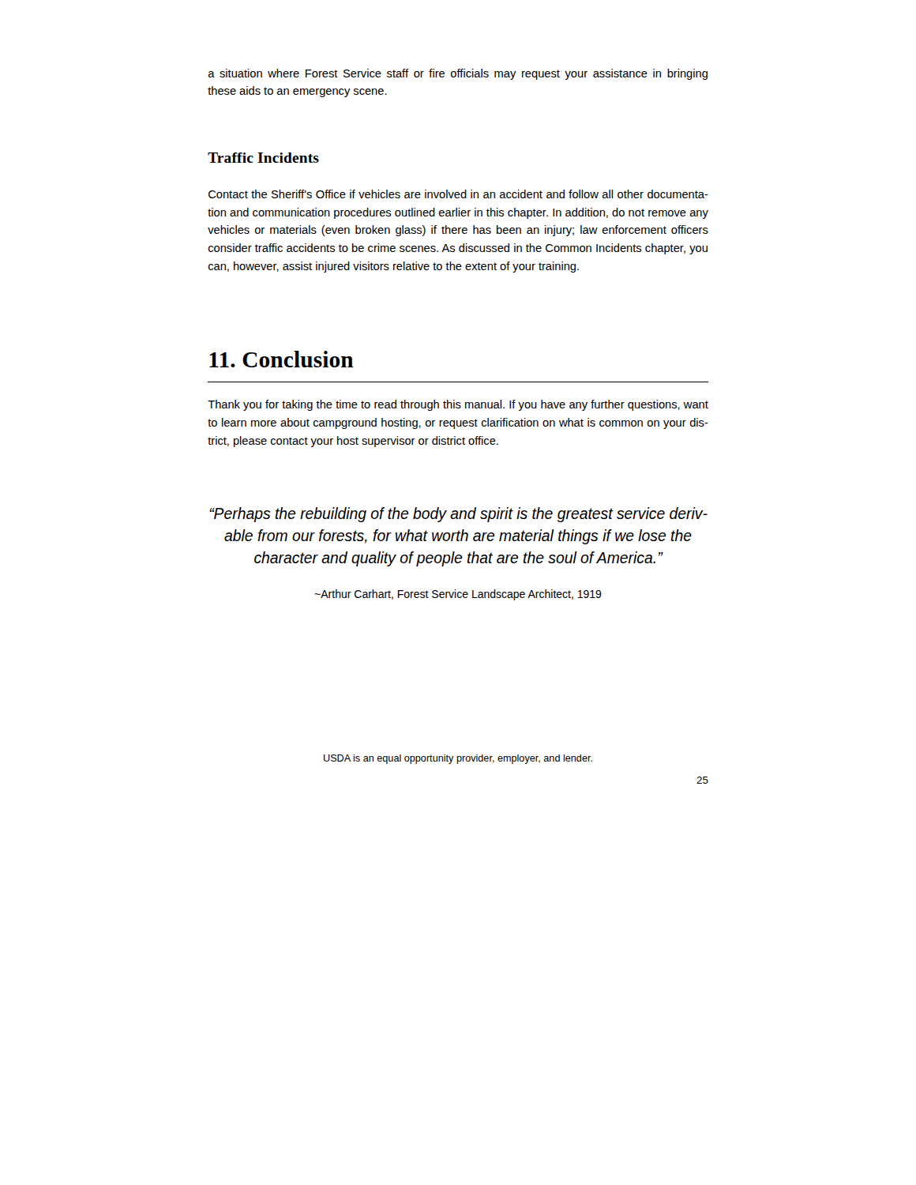a situation where Forest Service staff or fire officials may request your assistance in bringing these aids to an emergency scene.
Traffic Incidents
Contact the Sheriff's Office if vehicles are involved in an accident and follow all other documentation and communication procedures outlined earlier in this chapter. In addition, do not remove any vehicles or materials (even broken glass) if there has been an injury; law enforcement officers consider traffic accidents to be crime scenes. As discussed in the Common Incidents chapter, you can, however, assist injured visitors relative to the extent of your training.
11. Conclusion
Thank you for taking the time to read through this manual. If you have any further questions, want to learn more about campground hosting, or request clarification on what is common on your district, please contact your host supervisor or district office.
“Perhaps the rebuilding of the body and spirit is the greatest service derivable from our forests, for what worth are material things if we lose the character and quality of people that are the soul of America.”
~Arthur Carhart, Forest Service Landscape Architect, 1919
USDA is an equal opportunity provider, employer, and lender.
25